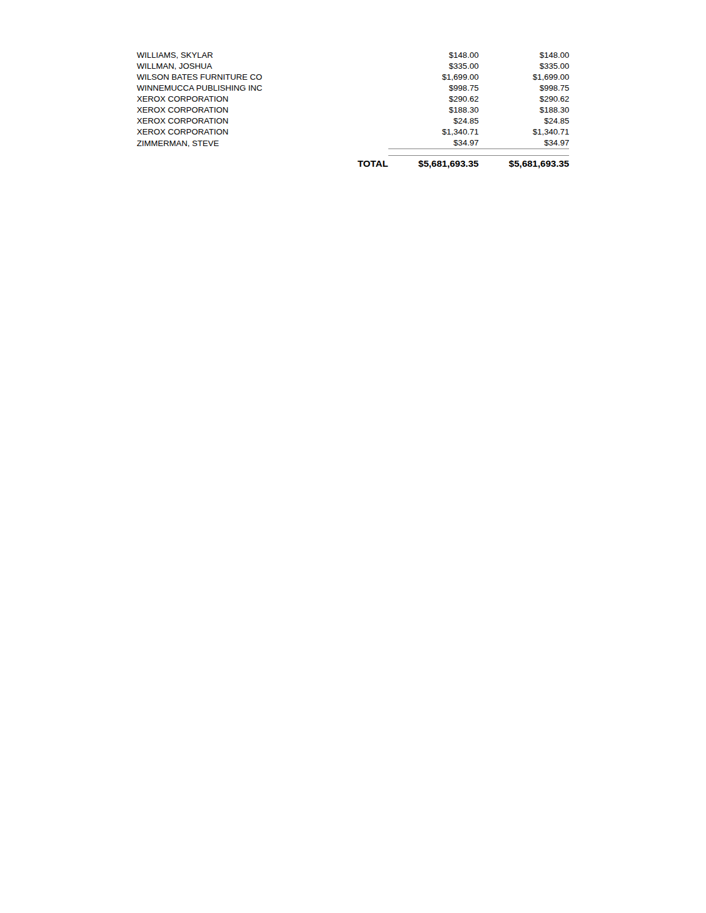| WILLIAMS, SKYLAR | $148.00 | $148.00 |
| WILLMAN, JOSHUA | $335.00 | $335.00 |
| WILSON BATES FURNITURE CO | $1,699.00 | $1,699.00 |
| WINNEMUCCA PUBLISHING INC | $998.75 | $998.75 |
| XEROX CORPORATION | $290.62 | $290.62 |
| XEROX CORPORATION | $188.30 | $188.30 |
| XEROX CORPORATION | $24.85 | $24.85 |
| XEROX CORPORATION | $1,340.71 | $1,340.71 |
| ZIMMERMAN, STEVE | $34.97 | $34.97 |
| TOTAL | $5,681,693.35 | $5,681,693.35 |